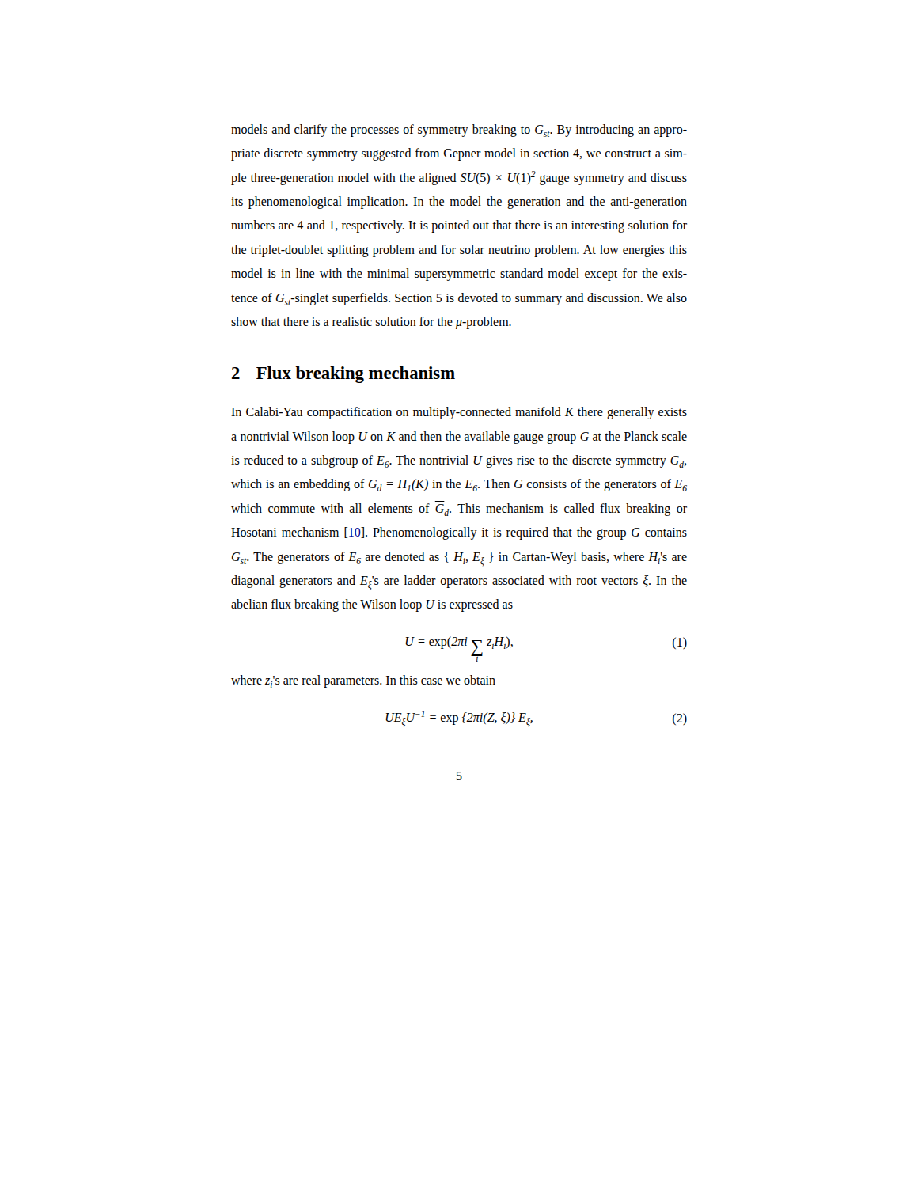models and clarify the processes of symmetry breaking to Gst. By introducing an appropriate discrete symmetry suggested from Gepner model in section 4, we construct a simple three-generation model with the aligned SU(5) × U(1)2 gauge symmetry and discuss its phenomenological implication. In the model the generation and the anti-generation numbers are 4 and 1, respectively. It is pointed out that there is an interesting solution for the triplet-doublet splitting problem and for solar neutrino problem. At low energies this model is in line with the minimal supersymmetric standard model except for the existence of Gst-singlet superfields. Section 5 is devoted to summary and discussion. We also show that there is a realistic solution for the μ-problem.
2 Flux breaking mechanism
In Calabi-Yau compactification on multiply-connected manifold K there generally exists a nontrivial Wilson loop U on K and then the available gauge group G at the Planck scale is reduced to a subgroup of E6. The nontrivial U gives rise to the discrete symmetry Gd, which is an embedding of Gd = Π1(K) in the E6. Then G consists of the generators of E6 which commute with all elements of Gd. This mechanism is called flux breaking or Hosotani mechanism [10]. Phenomenologically it is required that the group G contains Gst. The generators of E6 are denoted as { Hi, Eξ } in Cartan-Weyl basis, where Hi's are diagonal generators and Eξ's are ladder operators associated with root vectors ξ. In the abelian flux breaking the Wilson loop U is expressed as
U = exp(2πi ∑i ziHi), (1)
where zi's are real parameters. In this case we obtain
UEξU−1 = exp {2πi(Z, ξ)} Eξ, (2)
5